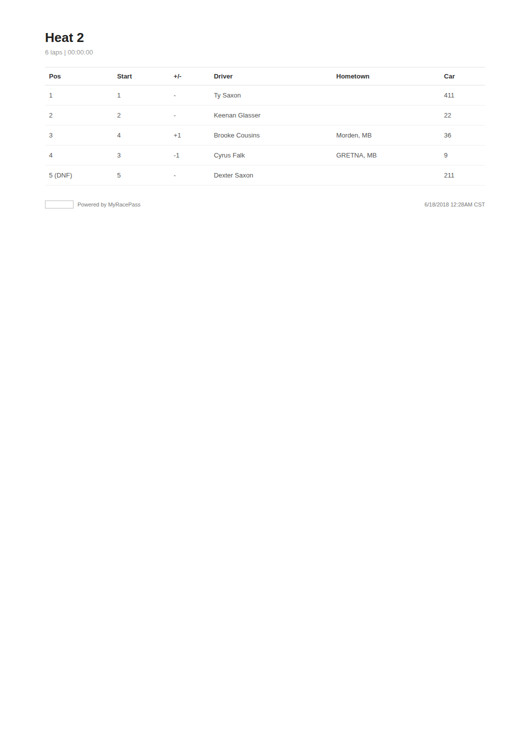Heat 2
6 laps | 00:00:00
| Pos | Start | +/- | Driver | Hometown | Car |
| --- | --- | --- | --- | --- | --- |
| 1 | 1 | - | Ty Saxon | | 411 |
| 2 | 2 | - | Keenan Glasser | | 22 |
| 3 | 4 | +1 | Brooke Cousins | Morden, MB | 36 |
| 4 | 3 | -1 | Cyrus Falk | GRETNA, MB | 9 |
| 5 (DNF) | 5 | - | Dexter Saxon | | 211 |
Powered by MyRacePass
6/18/2018 12:28AM CST